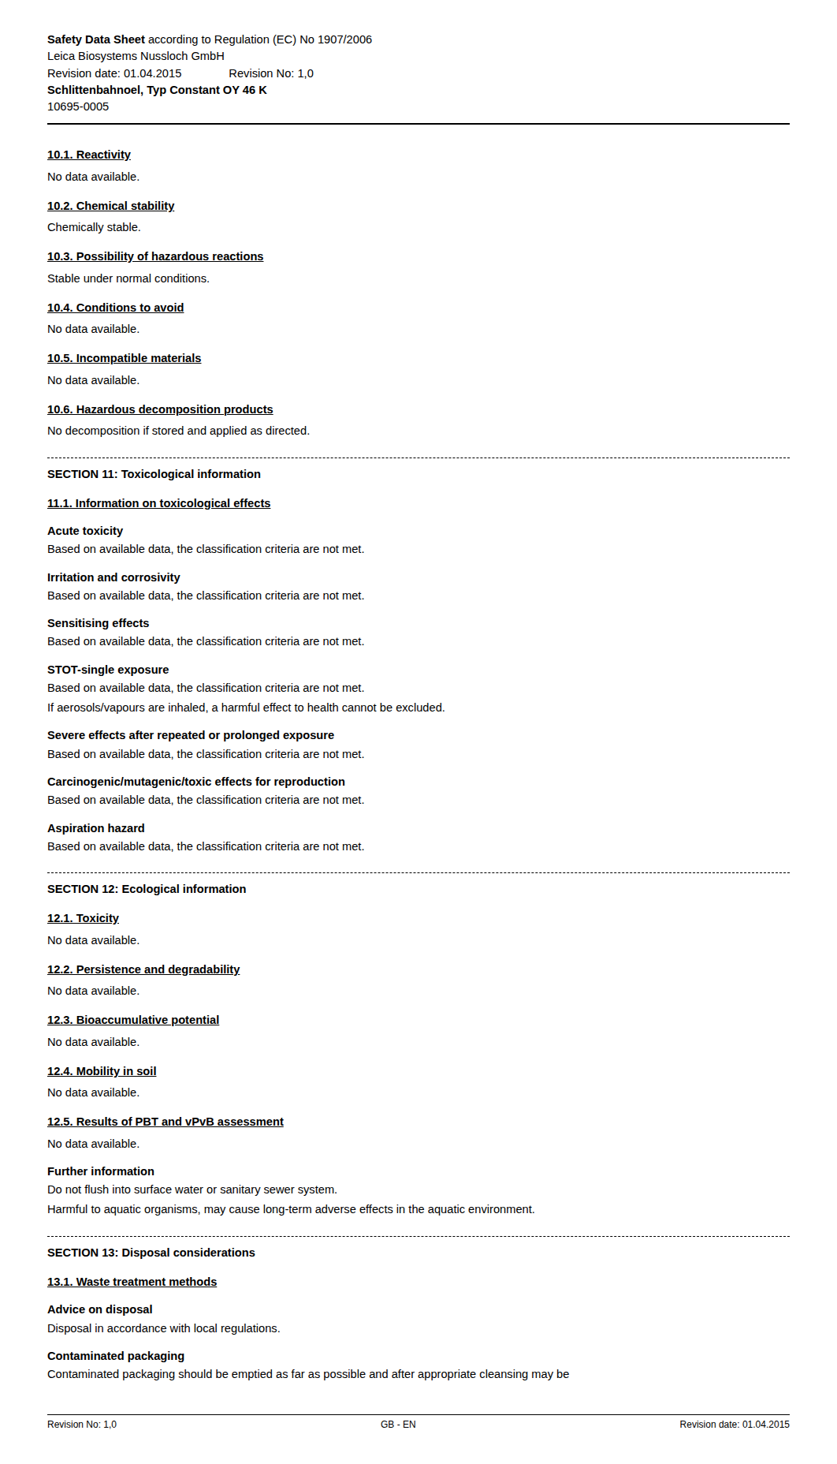Safety Data Sheet according to Regulation (EC) No 1907/2006
Leica Biosystems Nussloch GmbH
Revision date: 01.04.2015
Revision No: 1,0
Schlittenbahnoel, Typ Constant OY 46 K
10695-0005
10.1. Reactivity
No data available.
10.2. Chemical stability
Chemically stable.
10.3. Possibility of hazardous reactions
Stable under normal conditions.
10.4. Conditions to avoid
No data available.
10.5. Incompatible materials
No data available.
10.6. Hazardous decomposition products
No decomposition if stored and applied as directed.
SECTION 11: Toxicological information
11.1. Information on toxicological effects
Acute toxicity
Based on available data, the classification criteria are not met.
Irritation and corrosivity
Based on available data, the classification criteria are not met.
Sensitising effects
Based on available data, the classification criteria are not met.
STOT-single exposure
Based on available data, the classification criteria are not met.
If aerosols/vapours are inhaled, a harmful effect to health cannot be excluded.
Severe effects after repeated or prolonged exposure
Based on available data, the classification criteria are not met.
Carcinogenic/mutagenic/toxic effects for reproduction
Based on available data, the classification criteria are not met.
Aspiration hazard
Based on available data, the classification criteria are not met.
SECTION 12: Ecological information
12.1. Toxicity
No data available.
12.2. Persistence and degradability
No data available.
12.3. Bioaccumulative potential
No data available.
12.4. Mobility in soil
No data available.
12.5. Results of PBT and vPvB assessment
No data available.
Further information
Do not flush into surface water or sanitary sewer system.
Harmful to aquatic organisms, may cause long-term adverse effects in the aquatic environment.
SECTION 13: Disposal considerations
13.1. Waste treatment methods
Advice on disposal
Disposal in accordance with local regulations.
Contaminated packaging
Contaminated packaging should be emptied as far as possible and after appropriate cleansing may be
Revision No: 1,0 GB - EN Revision date: 01.04.2015